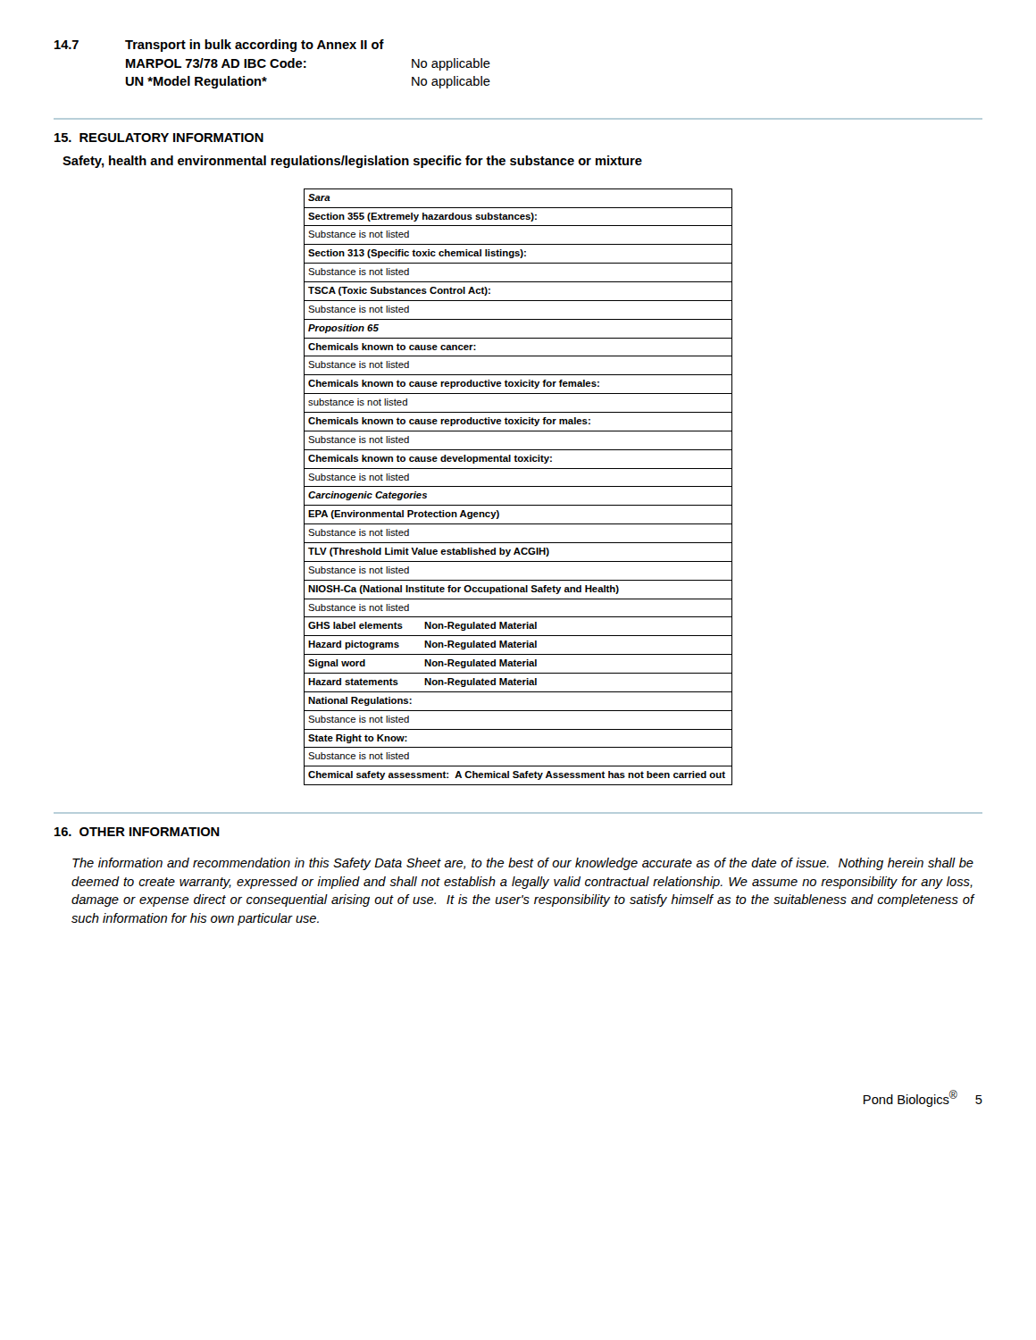14.7
Transport in bulk according to Annex II of
MARPOL 73/78 AD IBC Code:
No applicable
UN *Model Regulation*
No applicable
15. REGULATORY INFORMATION
Safety, health and environmental regulations/legislation specific for the substance or mixture
| Sara |
| Section 355 (Extremely hazardous substances): |
| Substance is not listed |
| Section 313 (Specific toxic chemical listings): |
| Substance is not listed |
| TSCA (Toxic Substances Control Act): |
| Substance is not listed |
| Proposition 65 |
| Chemicals known to cause cancer: |
| Substance is not listed |
| Chemicals known to cause reproductive toxicity for females: |
| substance is not listed |
| Chemicals known to cause reproductive toxicity for males: |
| Substance is not listed |
| Chemicals known to cause developmental toxicity: |
| Substance is not listed |
| Carcinogenic Categories |
| EPA (Environmental Protection Agency) |
| Substance is not listed |
| TLV (Threshold Limit Value established by ACGIH) |
| Substance is not listed |
| NIOSH-Ca (National Institute for Occupational Safety and Health) |
| Substance is not listed |
| GHS label elements Non-Regulated Material |
| Hazard pictograms Non-Regulated Material |
| Signal word Non-Regulated Material |
| Hazard statements Non-Regulated Material |
| National Regulations: |
| Substance is not listed |
| State Right to Know: |
| Substance is not listed |
| Chemical safety assessment: A Chemical Safety Assessment has not been carried out |
16. OTHER INFORMATION
The information and recommendation in this Safety Data Sheet are, to the best of our knowledge accurate as of the date of issue. Nothing herein shall be deemed to create warranty, expressed or implied and shall not establish a legally valid contractual relationship. We assume no responsibility for any loss, damage or expense direct or consequential arising out of use. It is the user's responsibility to satisfy himself as to the suitableness and completeness of such information for his own particular use.
Pond Biologics®5